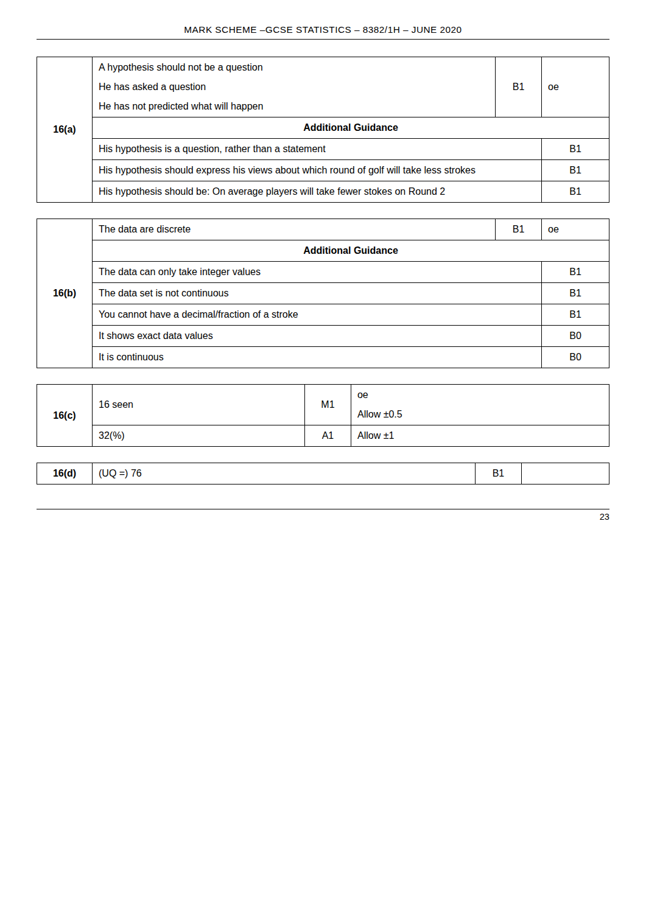MARK SCHEME –GCSE STATISTICS – 8382/1H – JUNE 2020
| 16(a) | A hypothesis should not be a question He has asked a question He has not predicted what will happen | B1 | oe |
| Additional Guidance |
| His hypothesis is a question, rather than a statement | B1 |
| His hypothesis should express his views about which round of golf will take less strokes | B1 |
| His hypothesis should be: On average players will take fewer stokes on Round 2 | B1 |
| 16(b) | The data are discrete | B1 | oe |
| Additional Guidance |
| The data can only take integer values | B1 |
| The data set is not continuous | B1 |
| You cannot have a decimal/fraction of a stroke | B1 |
| It shows exact data values | B0 |
| It is continuous | B0 |
| 16(c) | 16 seen | M1 | oe Allow ±0.5 |
| 32(%) | A1 | Allow ±1 |
| 16(d) | (UQ =) 76 | B1 | |
23